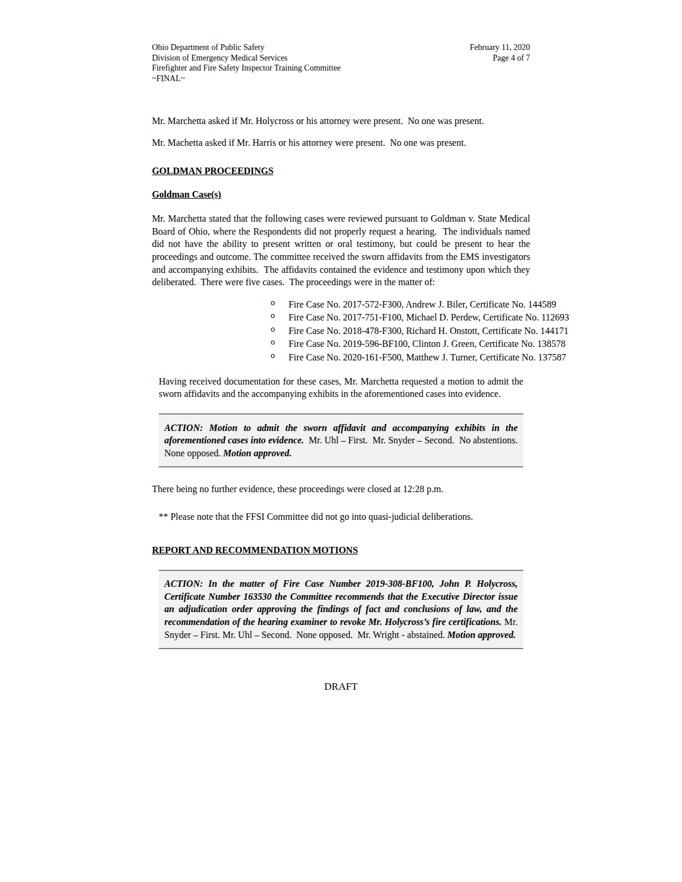Ohio Department of Public Safety
Division of Emergency Medical Services
Firefighter and Fire Safety Inspector Training Committee
~FINAL~
February 11, 2020
Page 4 of 7
Mr. Marchetta asked if Mr. Holycross or his attorney were present. No one was present.
Mr. Machetta asked if Mr. Harris or his attorney were present. No one was present.
GOLDMAN PROCEEDINGS
Goldman Case(s)
Mr. Marchetta stated that the following cases were reviewed pursuant to Goldman v. State Medical Board of Ohio, where the Respondents did not properly request a hearing. The individuals named did not have the ability to present written or oral testimony, but could be present to hear the proceedings and outcome. The committee received the sworn affidavits from the EMS investigators and accompanying exhibits. The affidavits contained the evidence and testimony upon which they deliberated. There were five cases. The proceedings were in the matter of:
Fire Case No. 2017-572-F300, Andrew J. Biler, Certificate No. 144589
Fire Case No. 2017-751-F100, Michael D. Perdew, Certificate No. 112693
Fire Case No. 2018-478-F300, Richard H. Onstott, Certificate No. 144171
Fire Case No. 2019-596-BF100, Clinton J. Green, Certificate No. 138578
Fire Case No. 2020-161-F500, Matthew J. Turner, Certificate No. 137587
Having received documentation for these cases, Mr. Marchetta requested a motion to admit the sworn affidavits and the accompanying exhibits in the aforementioned cases into evidence.
ACTION: Motion to admit the sworn affidavit and accompanying exhibits in the aforementioned cases into evidence. Mr. Uhl – First. Mr. Snyder – Second. No abstentions. None opposed. Motion approved.
There being no further evidence, these proceedings were closed at 12:28 p.m.
** Please note that the FFSI Committee did not go into quasi-judicial deliberations.
REPORT AND RECOMMENDATION MOTIONS
ACTION: In the matter of Fire Case Number 2019-308-BF100, John P. Holycross, Certificate Number 163530 the Committee recommends that the Executive Director issue an adjudication order approving the findings of fact and conclusions of law, and the recommendation of the hearing examiner to revoke Mr. Holycross’s fire certifications. Mr. Snyder – First. Mr. Uhl – Second. None opposed. Mr. Wright - abstained. Motion approved.
DRAFT